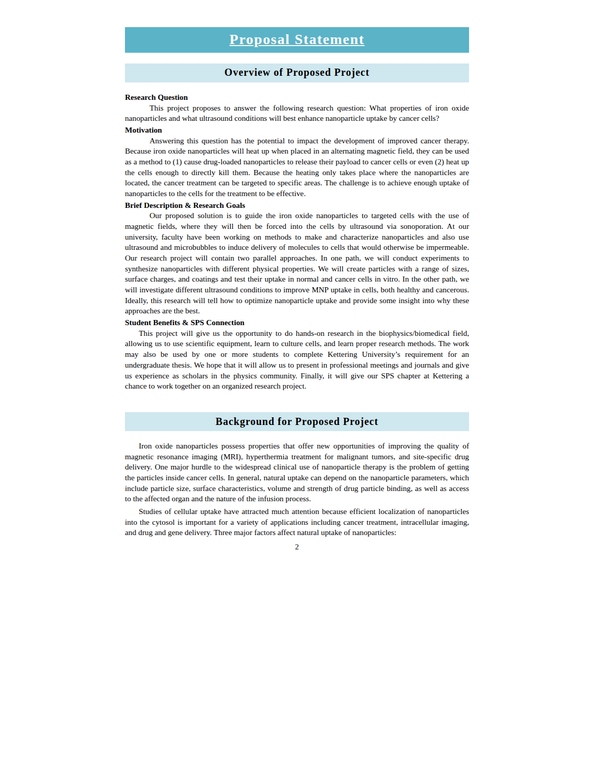Proposal Statement
Overview of Proposed Project
Research Question
This project proposes to answer the following research question: What properties of iron oxide nanoparticles and what ultrasound conditions will best enhance nanoparticle uptake by cancer cells?
Motivation
Answering this question has the potential to impact the development of improved cancer therapy. Because iron oxide nanoparticles will heat up when placed in an alternating magnetic field, they can be used as a method to (1) cause drug-loaded nanoparticles to release their payload to cancer cells or even (2) heat up the cells enough to directly kill them. Because the heating only takes place where the nanoparticles are located, the cancer treatment can be targeted to specific areas. The challenge is to achieve enough uptake of nanoparticles to the cells for the treatment to be effective.
Brief Description & Research Goals
Our proposed solution is to guide the iron oxide nanoparticles to targeted cells with the use of magnetic fields, where they will then be forced into the cells by ultrasound via sonoporation. At our university, faculty have been working on methods to make and characterize nanoparticles and also use ultrasound and microbubbles to induce delivery of molecules to cells that would otherwise be impermeable. Our research project will contain two parallel approaches. In one path, we will conduct experiments to synthesize nanoparticles with different physical properties. We will create particles with a range of sizes, surface charges, and coatings and test their uptake in normal and cancer cells in vitro. In the other path, we will investigate different ultrasound conditions to improve MNP uptake in cells, both healthy and cancerous. Ideally, this research will tell how to optimize nanoparticle uptake and provide some insight into why these approaches are the best.
Student Benefits & SPS Connection
This project will give us the opportunity to do hands-on research in the biophysics/biomedical field, allowing us to use scientific equipment, learn to culture cells, and learn proper research methods. The work may also be used by one or more students to complete Kettering University’s requirement for an undergraduate thesis. We hope that it will allow us to present in professional meetings and journals and give us experience as scholars in the physics community. Finally, it will give our SPS chapter at Kettering a chance to work together on an organized research project.
Background for Proposed Project
Iron oxide nanoparticles possess properties that offer new opportunities of improving the quality of magnetic resonance imaging (MRI), hyperthermia treatment for malignant tumors, and site-specific drug delivery. One major hurdle to the widespread clinical use of nanoparticle therapy is the problem of getting the particles inside cancer cells. In general, natural uptake can depend on the nanoparticle parameters, which include particle size, surface characteristics, volume and strength of drug particle binding, as well as access to the affected organ and the nature of the infusion process.
Studies of cellular uptake have attracted much attention because efficient localization of nanoparticles into the cytosol is important for a variety of applications including cancer treatment, intracellular imaging, and drug and gene delivery. Three major factors affect natural uptake of nanoparticles:
2